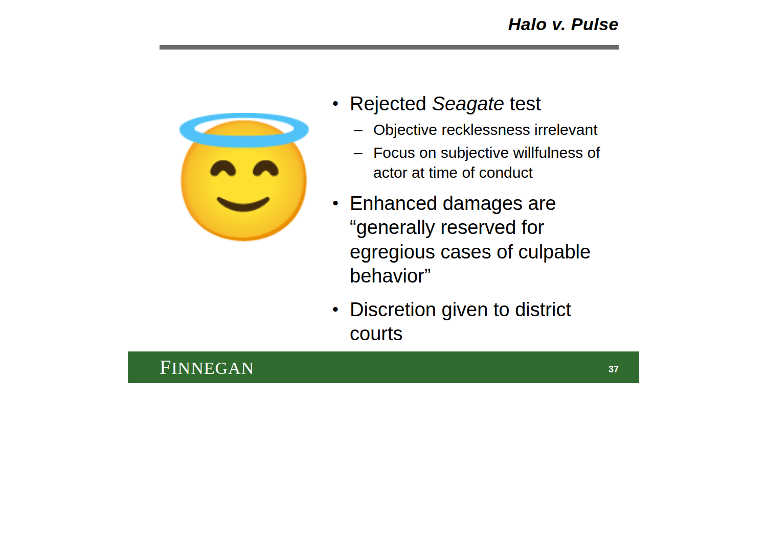Halo v. Pulse
😇
Rejected Seagate test
Objective recklessness irrelevant
Focus on subjective willfulness of actor at time of conduct
Enhanced damages are “generally reserved for egregious cases of culpable behavior”
Discretion given to district courts
Fact specific inquiry
Finnegan
37